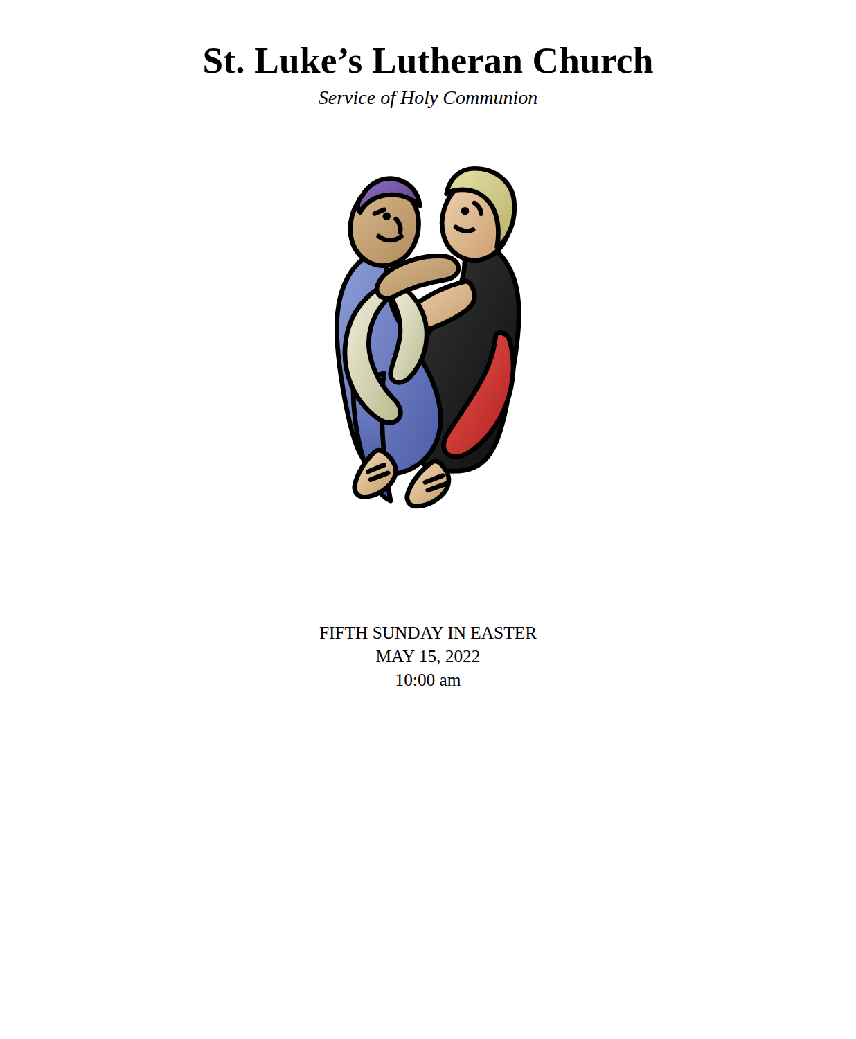St. Luke’s Lutheran Church
Service of Holy Communion
FIFTH SUNDAY IN EASTER
MAY 15, 2022
10:00 am